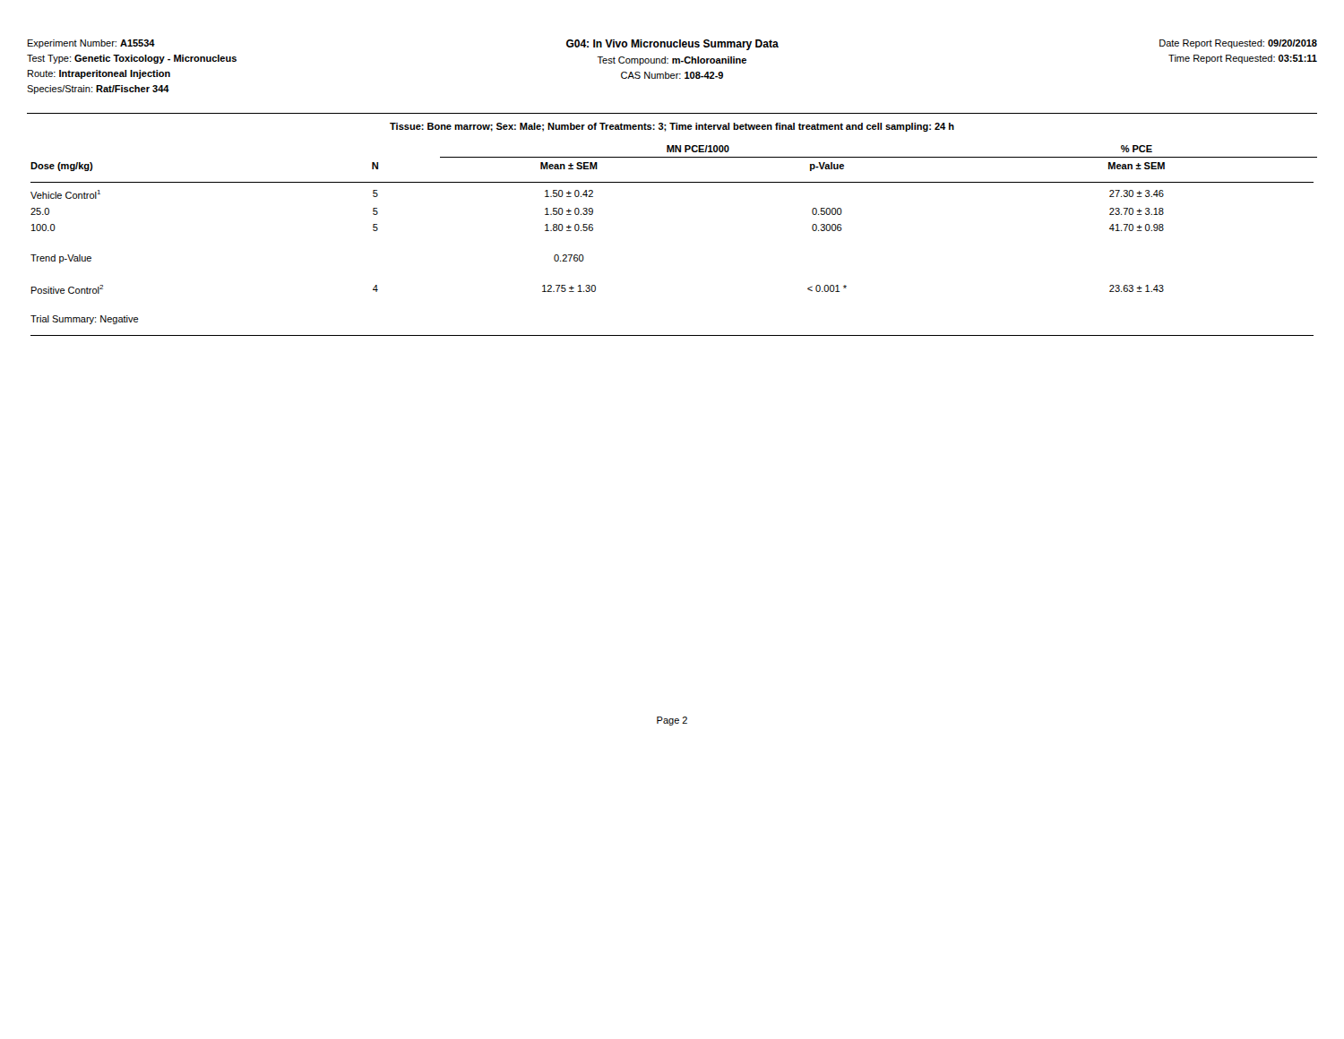Experiment Number: A15534
Test Type: Genetic Toxicology - Micronucleus
Route: Intraperitoneal Injection
Species/Strain: Rat/Fischer 344
G04: In Vivo Micronucleus Summary Data
Test Compound: m-Chloroaniline
CAS Number: 108-42-9
Date Report Requested: 09/20/2018
Time Report Requested: 03:51:11
Tissue: Bone marrow; Sex: Male; Number of Treatments: 3; Time interval between final treatment and cell sampling: 24 h
| | | MN PCE/1000 | % PCE |
| Dose (mg/kg) | N | Mean ± SEM | p-Value | Mean ± SEM |
| Vehicle Control 1 | 5 | 1.50 ± 0.42 | | 27.30 ± 3.46 |
| 25.0 | 5 | 1.50 ± 0.39 | 0.5000 | 23.70 ± 3.18 |
| 100.0 | 5 | 1.80 ± 0.56 | 0.3006 | 41.70 ± 0.98 |
| Trend p-Value | | 0.2760 | | |
| Positive Control 2 | 4 | 12.75 ± 1.30 | < 0.001 * | 23.63 ± 1.43 |
| Trial Summary: Negative |
Page 2